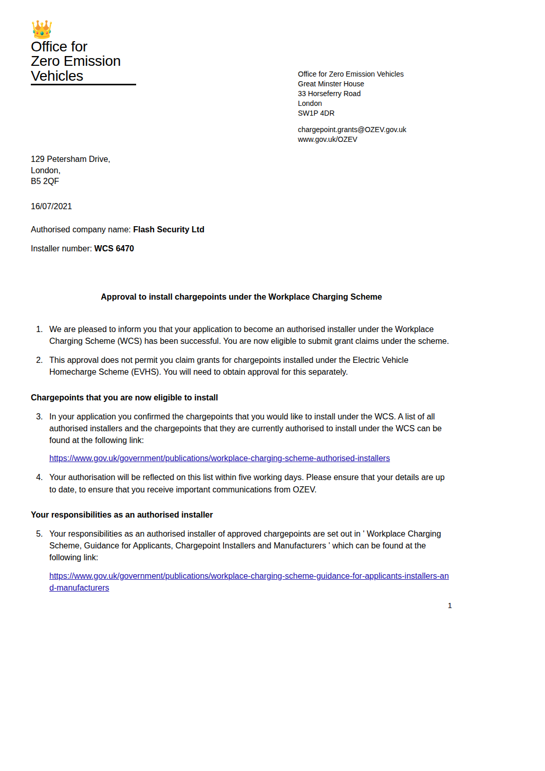👑
Office for
Zero Emission
Vehicles
Office for Zero Emission Vehicles
Great Minster House
33 Horseferry Road
London
SW1P 4DR
chargepoint.grants@OZEV.gov.uk
www.gov.uk/OZEV
129 Petersham Drive,
London,
B5 2QF
16/07/2021
Authorised company name: Flash Security Ltd
Installer number: WCS 6470
Approval to install chargepoints under the Workplace Charging Scheme
We are pleased to inform you that your application to become an authorised installer under the Workplace Charging Scheme (WCS) has been successful. You are now eligible to submit grant claims under the scheme.
This approval does not permit you claim grants for chargepoints installed under the Electric Vehicle Homecharge Scheme (EVHS). You will need to obtain approval for this separately.
Chargepoints that you are now eligible to install
In your application you confirmed the chargepoints that you would like to install under the WCS. A list of all authorised installers and the chargepoints that they are currently authorised to install under the WCS can be found at the following link:
https://www.gov.uk/government/publications/workplace-charging-scheme-authorised-installers
Your authorisation will be reflected on this list within five working days. Please ensure that your details are up to date, to ensure that you receive important communications from OZEV.
Your responsibilities as an authorised installer
Your responsibilities as an authorised installer of approved chargepoints are set out in ' Workplace Charging Scheme, Guidance for Applicants, Chargepoint Installers and Manufacturers ' which can be found at the following link:
https://www.gov.uk/government/publications/workplace-charging-scheme-guidance-for-applicants-installers-and-manufacturers
1